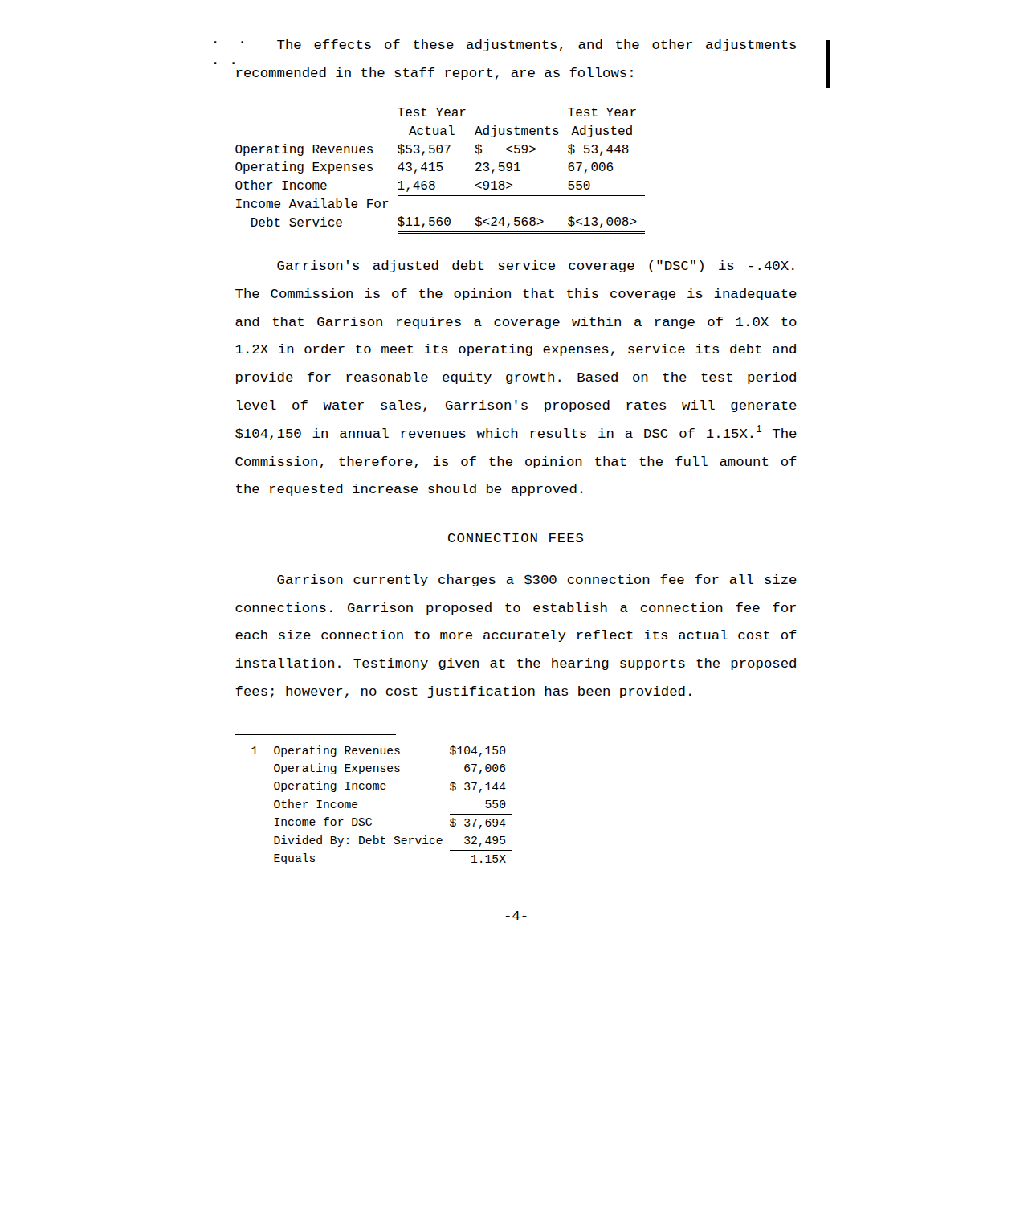· ·
· ·
The effects of these adjustments, and the other adjustments recommended in the staff report, are as follows:
| | Test Year | | Test Year |
| | Actual | Adjustments | Adjusted |
| Operating Revenues | $53,507 | $ <59> | $ 53,448 |
| Operating Expenses | 43,415 | 23,591 | 67,006 |
| Other Income | 1,468 | <918> | 550 |
| Income Available For | | | |
| Debt Service | $11,560 | $<24,568> | $<13,008> |
Garrison's adjusted debt service coverage ("DSC") is -.40X. The Commission is of the opinion that this coverage is inadequate and that Garrison requires a coverage within a range of 1.0X to 1.2X in order to meet its operating expenses, service its debt and provide for reasonable equity growth. Based on the test period level of water sales, Garrison's proposed rates will generate $104,150 in annual revenues which results in a DSC of 1.15X.1 The Commission, therefore, is of the opinion that the full amount of the requested increase should be approved.
CONNECTION FEES
Garrison currently charges a $300 connection fee for all size connections. Garrison proposed to establish a connection fee for each size connection to more accurately reflect its actual cost of installation. Testimony given at the hearing supports the proposed fees; however, no cost justification has been provided.
| 1 | Operating Revenues | $104,150 |
| | Operating Expenses | 67,006 |
| | Operating Income | $ 37,144 |
| | Other Income | 550 |
| | Income for DSC | $ 37,694 |
| | Divided By: Debt Service | 32,495 |
| | Equals | 1.15X |
-4-